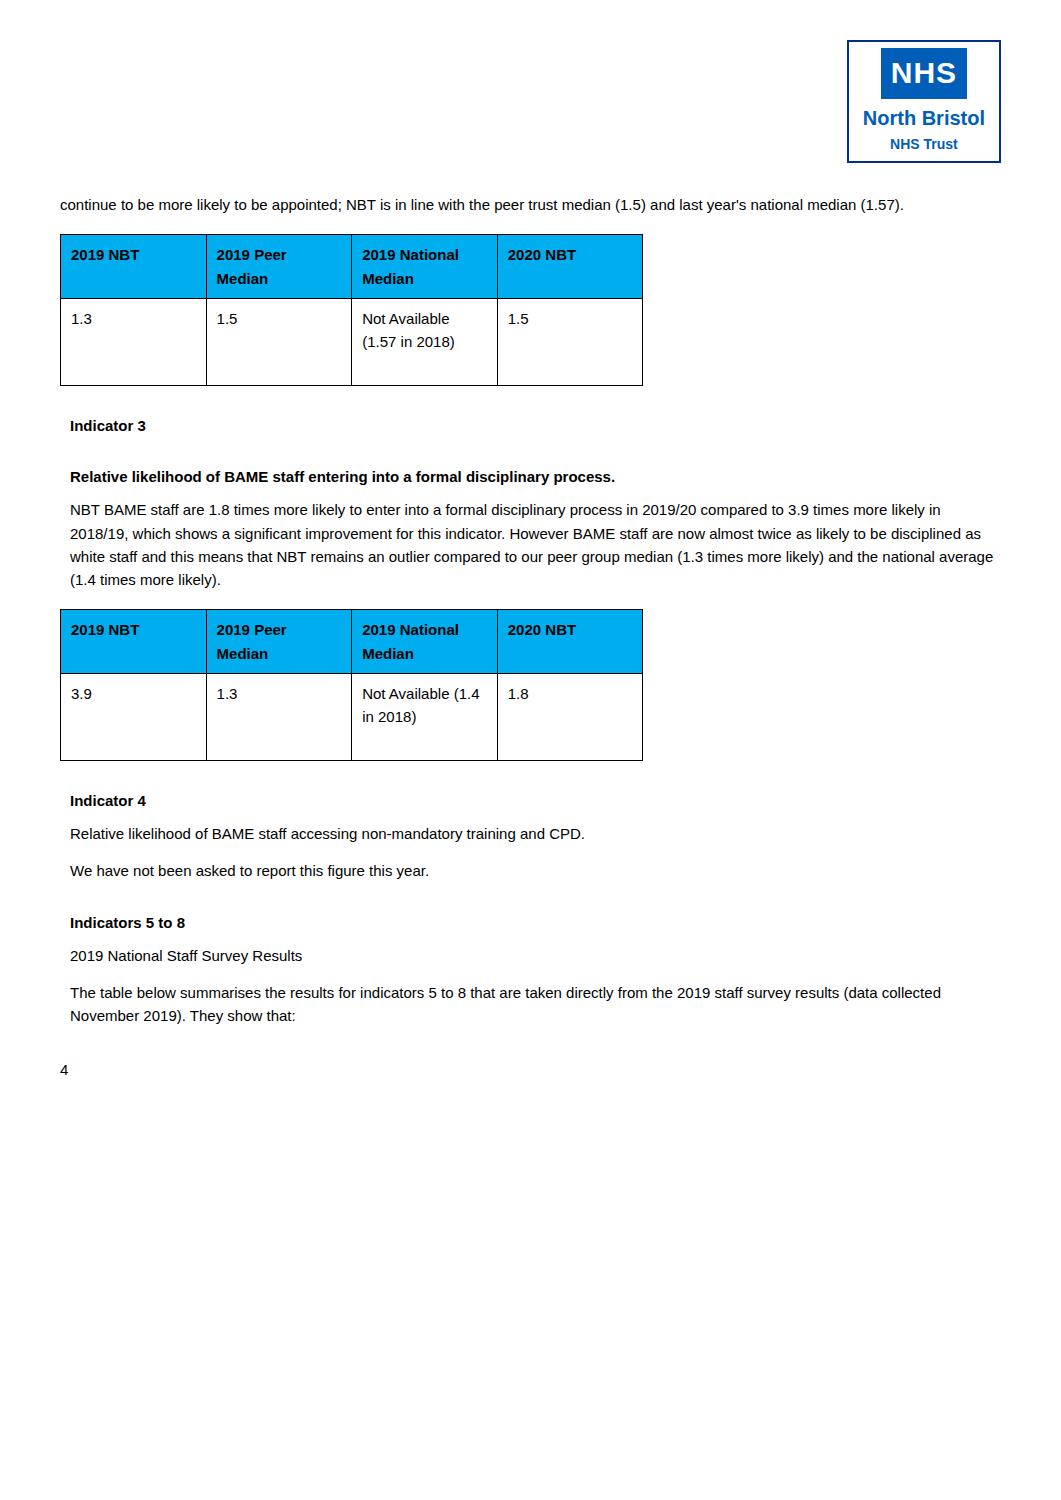NHS
North Bristol
NHS Trust
continue to be more likely to be appointed; NBT is in line with the peer trust median (1.5) and last year's national median (1.57).
| 2019 NBT | 2019 Peer Median | 2019 National Median | 2020 NBT |
| --- | --- | --- | --- |
| 1.3 | 1.5 | Not Available (1.57 in 2018) | 1.5 |
Indicator 3
Relative likelihood of BAME staff entering into a formal disciplinary process.
NBT BAME staff are 1.8 times more likely to enter into a formal disciplinary process in 2019/20 compared to 3.9 times more likely in 2018/19, which shows a significant improvement for this indicator. However BAME staff are now almost twice as likely to be disciplined as white staff and this means that NBT remains an outlier compared to our peer group median (1.3 times more likely) and the national average (1.4 times more likely).
| 2019 NBT | 2019 Peer Median | 2019 National Median | 2020 NBT |
| --- | --- | --- | --- |
| 3.9 | 1.3 | Not Available (1.4 in 2018) | 1.8 |
Indicator 4
Relative likelihood of BAME staff accessing non-mandatory training and CPD.
We have not been asked to report this figure this year.
Indicators 5 to 8
2019 National Staff Survey Results
The table below summarises the results for indicators 5 to 8 that are taken directly from the 2019 staff survey results (data collected November 2019). They show that:
4